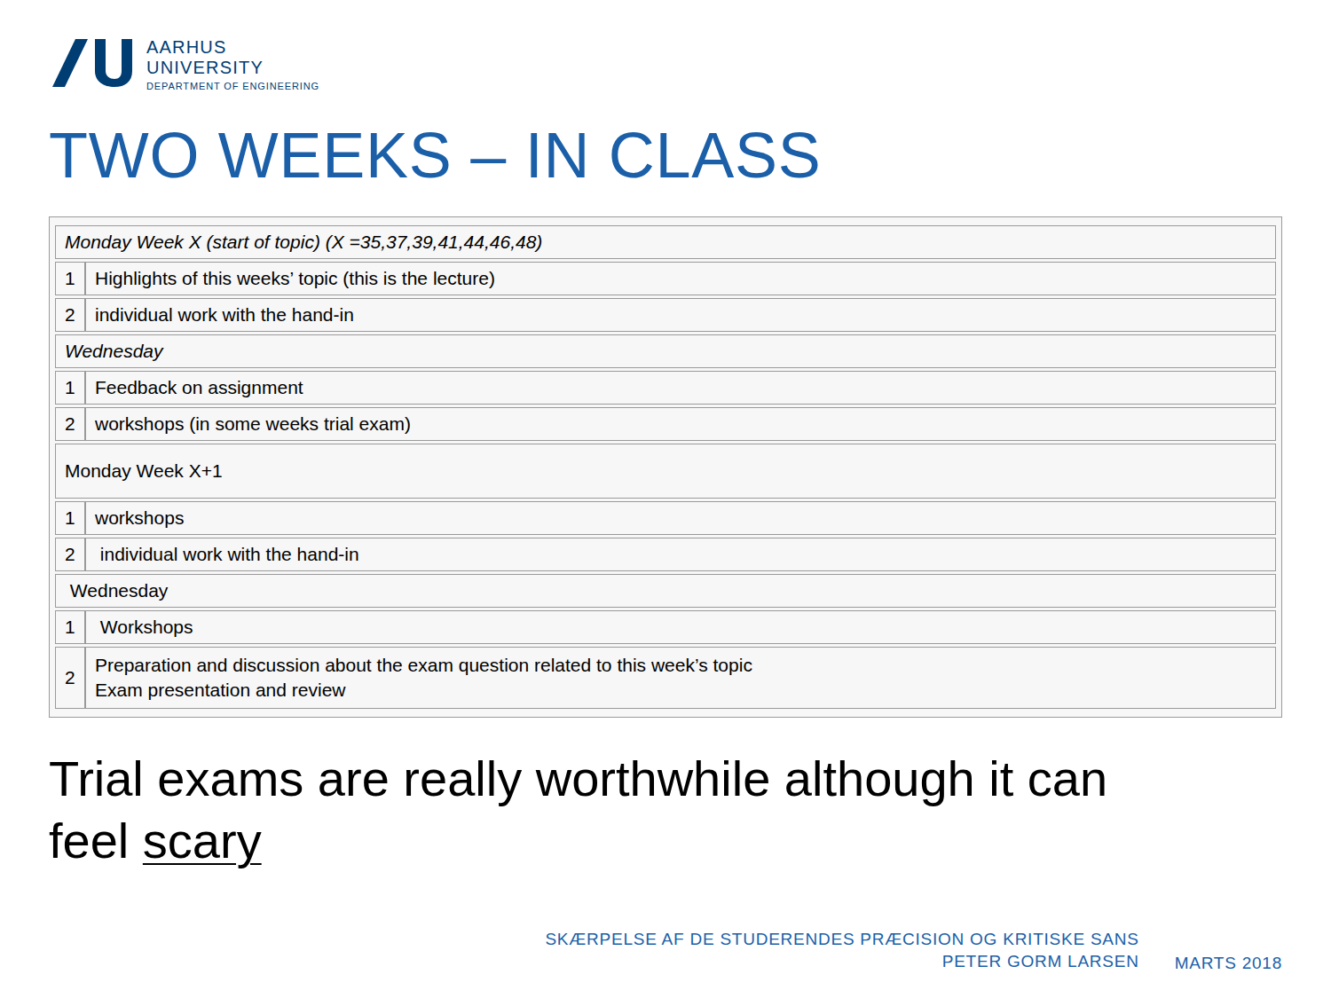AARHUS
UNIVERSITY
DEPARTMENT OF ENGINEERING
TWO WEEKS – IN CLASS
| Monday Week X (start of topic) (X =35,37,39,41,44,46,48) |
| 1 | Highlights of this weeks’ topic (this is the lecture) |
| 2 | individual work with the hand-in |
| Wednesday |
| 1 | Feedback on assignment |
| 2 | workshops (in some weeks trial exam) |
| Monday Week X+1 |
| 1 | workshops |
| 2 | individual work with the hand-in |
| Wednesday |
| 1 | Workshops |
| 2 | Preparation and discussion about the exam question related to this week’s topic Exam presentation and review |
Trial exams are really worthwhile although it can feel scary
SKÆRPELSE AF DE STUDERENDES PRÆCISION OG KRITISKE SANS
PETER GORM LARSEN
MARTS 2018